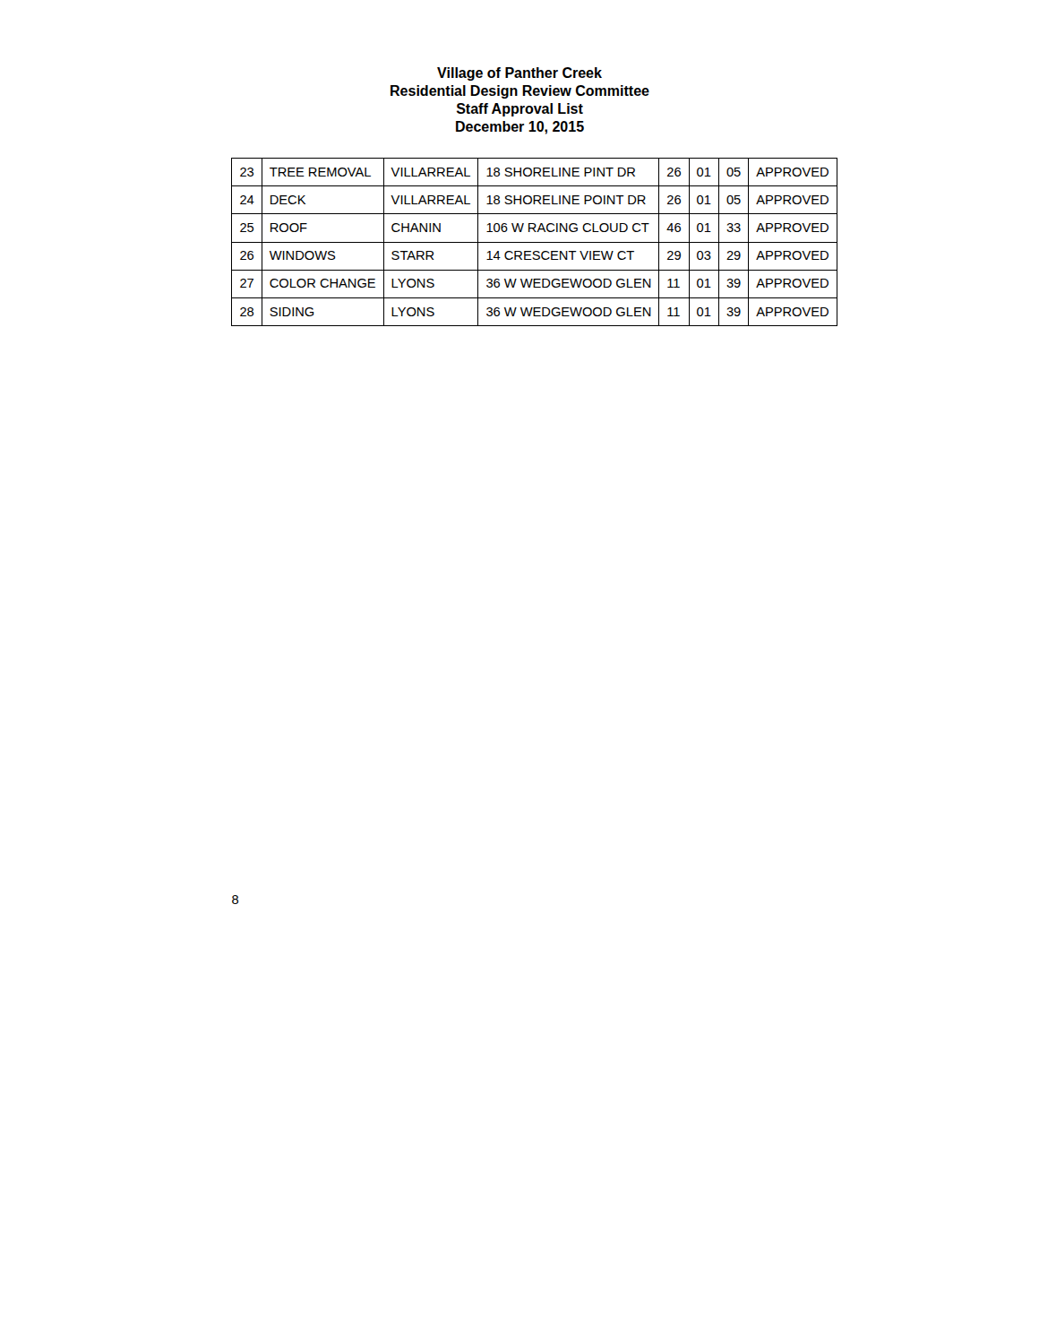Village of Panther Creek
Residential Design Review Committee
Staff Approval List
December 10, 2015
| 23 | TREE REMOVAL | VILLARREAL | 18 SHORELINE PINT DR | 26 | 01 | 05 | APPROVED |
| 24 | DECK | VILLARREAL | 18 SHORELINE POINT DR | 26 | 01 | 05 | APPROVED |
| 25 | ROOF | CHANIN | 106 W RACING CLOUD CT | 46 | 01 | 33 | APPROVED |
| 26 | WINDOWS | STARR | 14 CRESCENT VIEW CT | 29 | 03 | 29 | APPROVED |
| 27 | COLOR CHANGE | LYONS | 36 W WEDGEWOOD GLEN | 11 | 01 | 39 | APPROVED |
| 28 | SIDING | LYONS | 36 W WEDGEWOOD GLEN | 11 | 01 | 39 | APPROVED |
8